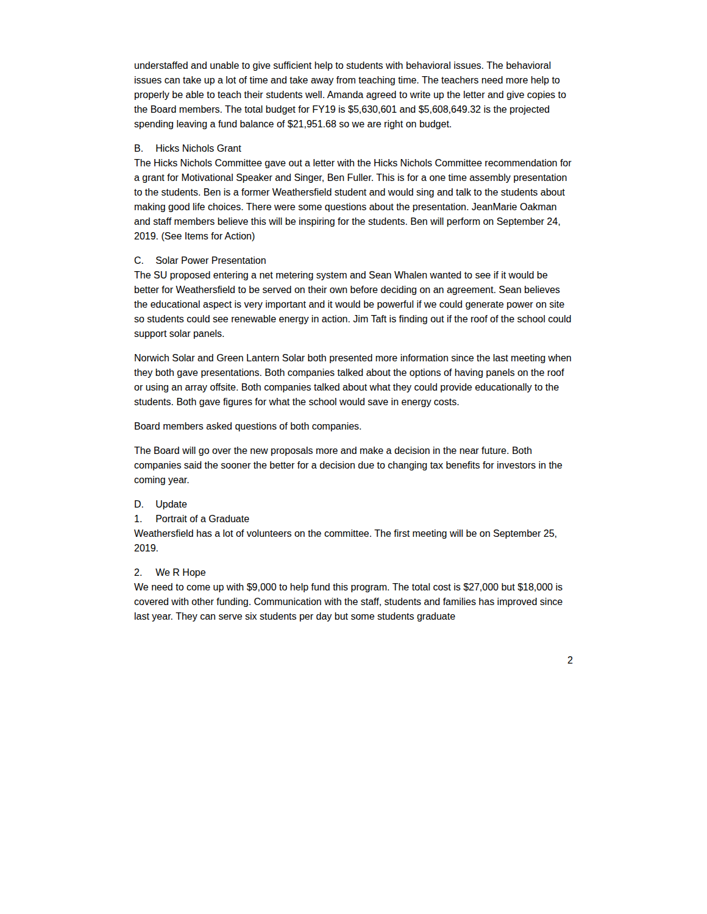understaffed and unable to give sufficient help to students with behavioral issues. The behavioral issues can take up a lot of time and take away from teaching time. The teachers need more help to properly be able to teach their students well. Amanda agreed to write up the letter and give copies to the Board members. The total budget for FY19 is $5,630,601 and $5,608,649.32 is the projected spending leaving a fund balance of $21,951.68 so we are right on budget.
B. Hicks Nichols Grant
The Hicks Nichols Committee gave out a letter with the Hicks Nichols Committee recommendation for a grant for Motivational Speaker and Singer, Ben Fuller. This is for a one time assembly presentation to the students. Ben is a former Weathersfield student and would sing and talk to the students about making good life choices. There were some questions about the presentation. JeanMarie Oakman and staff members believe this will be inspiring for the students. Ben will perform on September 24, 2019. (See Items for Action)
C. Solar Power Presentation
The SU proposed entering a net metering system and Sean Whalen wanted to see if it would be better for Weathersfield to be served on their own before deciding on an agreement. Sean believes the educational aspect is very important and it would be powerful if we could generate power on site so students could see renewable energy in action. Jim Taft is finding out if the roof of the school could support solar panels.
Norwich Solar and Green Lantern Solar both presented more information since the last meeting when they both gave presentations. Both companies talked about the options of having panels on the roof or using an array offsite. Both companies talked about what they could provide educationally to the students. Both gave figures for what the school would save in energy costs.
Board members asked questions of both companies.
The Board will go over the new proposals more and make a decision in the near future. Both companies said the sooner the better for a decision due to changing tax benefits for investors in the coming year.
D. Update
1. Portrait of a Graduate
Weathersfield has a lot of volunteers on the committee. The first meeting will be on September 25, 2019.
2. We R Hope
We need to come up with $9,000 to help fund this program. The total cost is $27,000 but $18,000 is covered with other funding. Communication with the staff, students and families has improved since last year. They can serve six students per day but some students graduate
2